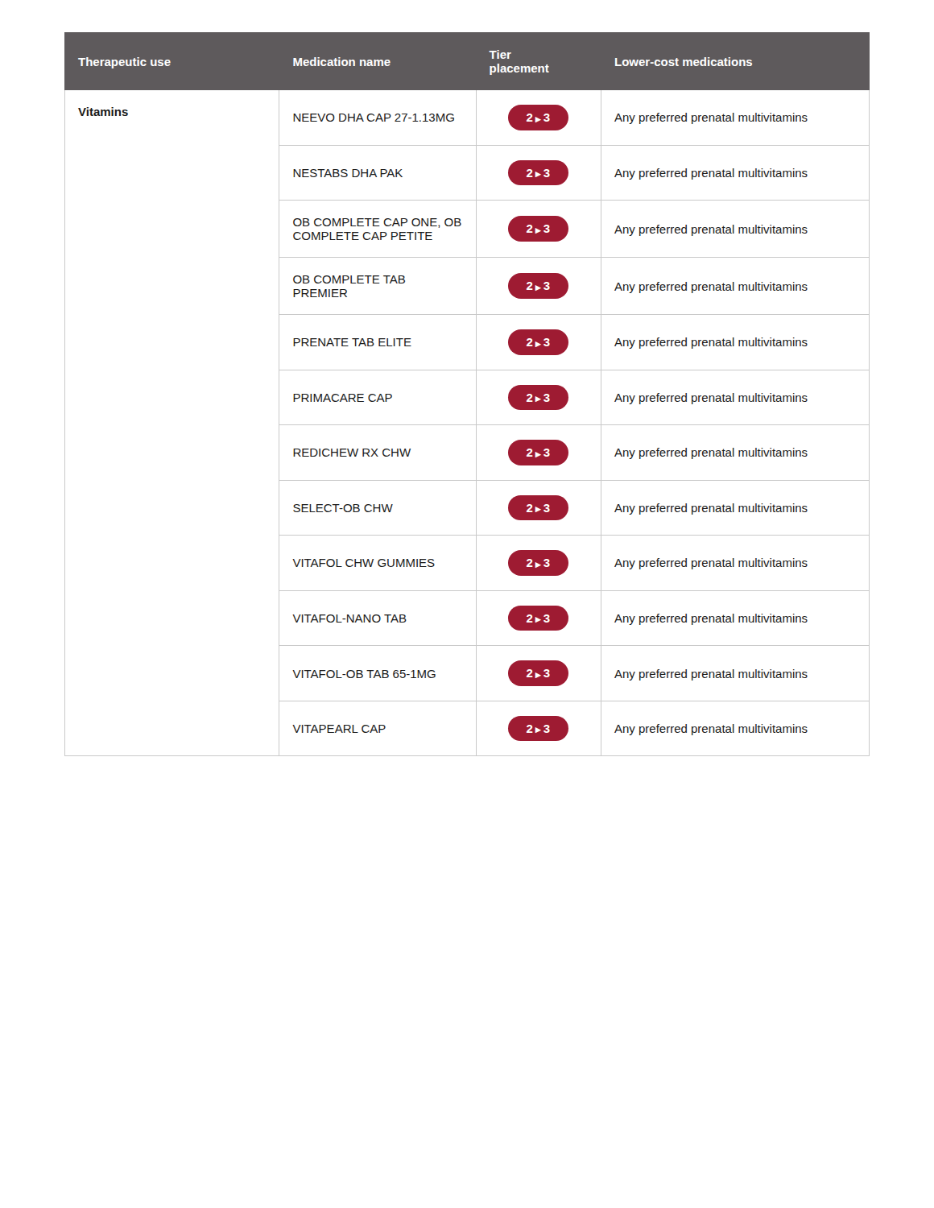| Therapeutic use | Medication name | Tier placement | Lower-cost medications |
| --- | --- | --- | --- |
| Vitamins | NEEVO DHA CAP 27-1.13MG | 2 ▸ 3 | Any preferred prenatal multivitamins |
| NESTABS DHA PAK | 2 ▸ 3 | Any preferred prenatal multivitamins |
| OB COMPLETE CAP ONE, OB COMPLETE CAP PETITE | 2 ▸ 3 | Any preferred prenatal multivitamins |
| OB COMPLETE TAB PREMIER | 2 ▸ 3 | Any preferred prenatal multivitamins |
| PRENATE TAB ELITE | 2 ▸ 3 | Any preferred prenatal multivitamins |
| PRIMACARE CAP | 2 ▸ 3 | Any preferred prenatal multivitamins |
| REDICHEW RX CHW | 2 ▸ 3 | Any preferred prenatal multivitamins |
| SELECT-OB CHW | 2 ▸ 3 | Any preferred prenatal multivitamins |
| VITAFOL CHW GUMMIES | 2 ▸ 3 | Any preferred prenatal multivitamins |
| VITAFOL-NANO TAB | 2 ▸ 3 | Any preferred prenatal multivitamins |
| VITAFOL-OB TAB 65-1MG | 2 ▸ 3 | Any preferred prenatal multivitamins |
| VITAPEARL CAP | 2 ▸ 3 | Any preferred prenatal multivitamins |